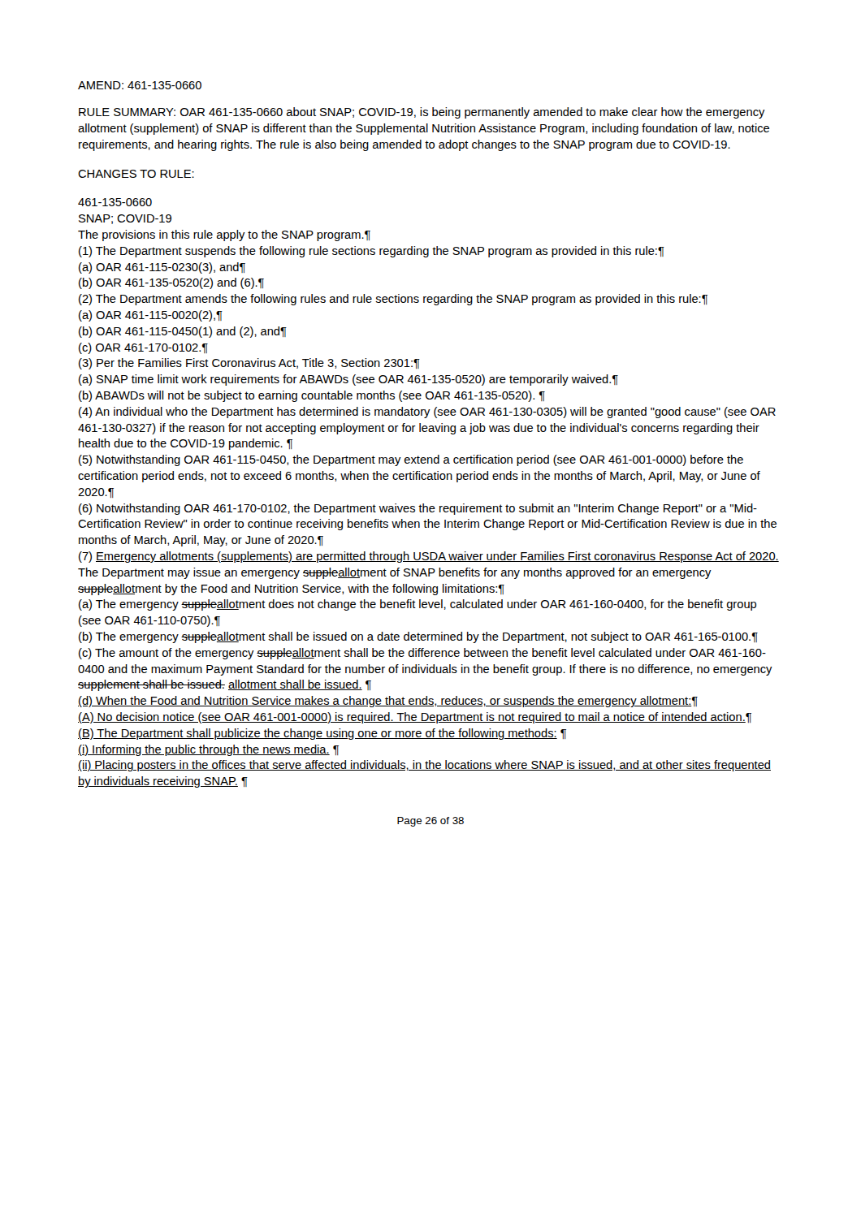AMEND: 461-135-0660
RULE SUMMARY: OAR 461-135-0660 about SNAP; COVID-19, is being permanently amended to make clear how the emergency allotment (supplement) of SNAP is different than the Supplemental Nutrition Assistance Program, including foundation of law, notice requirements, and hearing rights. The rule is also being amended to adopt changes to the SNAP program due to COVID-19.
CHANGES TO RULE:
461-135-0660
SNAP; COVID-19
The provisions in this rule apply to the SNAP program.¶
(1) The Department suspends the following rule sections regarding the SNAP program as provided in this rule:¶
(a) OAR 461-115-0230(3), and¶
(b) OAR 461-135-0520(2) and (6).¶
(2) The Department amends the following rules and rule sections regarding the SNAP program as provided in this rule:¶
(a) OAR 461-115-0020(2),¶
(b) OAR 461-115-0450(1) and (2), and¶
(c) OAR 461-170-0102.¶
(3) Per the Families First Coronavirus Act, Title 3, Section 2301:¶
(a) SNAP time limit work requirements for ABAWDs (see OAR 461-135-0520) are temporarily waived.¶
(b) ABAWDs will not be subject to earning countable months (see OAR 461-135-0520). ¶
(4) An individual who the Department has determined is mandatory (see OAR 461-130-0305) will be granted "good cause" (see OAR 461-130-0327) if the reason for not accepting employment or for leaving a job was due to the individual's concerns regarding their health due to the COVID-19 pandemic. ¶
(5) Notwithstanding OAR 461-115-0450, the Department may extend a certification period (see OAR 461-001-0000) before the certification period ends, not to exceed 6 months, when the certification period ends in the months of March, April, May, or June of 2020.¶
(6) Notwithstanding OAR 461-170-0102, the Department waives the requirement to submit an "Interim Change Report" or a "Mid-Certification Review" in order to continue receiving benefits when the Interim Change Report or Mid-Certification Review is due in the months of March, April, May, or June of 2020.¶
(7) Emergency allotments (supplements) are permitted through USDA waiver under Families First coronavirus Response Act of 2020. The Department may issue an emergency suppleallotment of SNAP benefits for any months approved for an emergency suppleallotment by the Food and Nutrition Service, with the following limitations:¶
(a) The emergency suppleallotment does not change the benefit level, calculated under OAR 461-160-0400, for the benefit group (see OAR 461-110-0750).¶
(b) The emergency suppleallotment shall be issued on a date determined by the Department, not subject to OAR 461-165-0100.¶
(c) The amount of the emergency suppleallotment shall be the difference between the benefit level calculated under OAR 461-160-0400 and the maximum Payment Standard for the number of individuals in the benefit group. If there is no difference, no emergency supplement shall be issued. allotment shall be issued. ¶
(d) When the Food and Nutrition Service makes a change that ends, reduces, or suspends the emergency allotment:¶
(A) No decision notice (see OAR 461-001-0000) is required. The Department is not required to mail a notice of intended action.¶
(B) The Department shall publicize the change using one or more of the following methods: ¶
(i) Informing the public through the news media. ¶
(ii) Placing posters in the offices that serve affected individuals, in the locations where SNAP is issued, and at other sites frequented by individuals receiving SNAP. ¶
Page 26 of 38